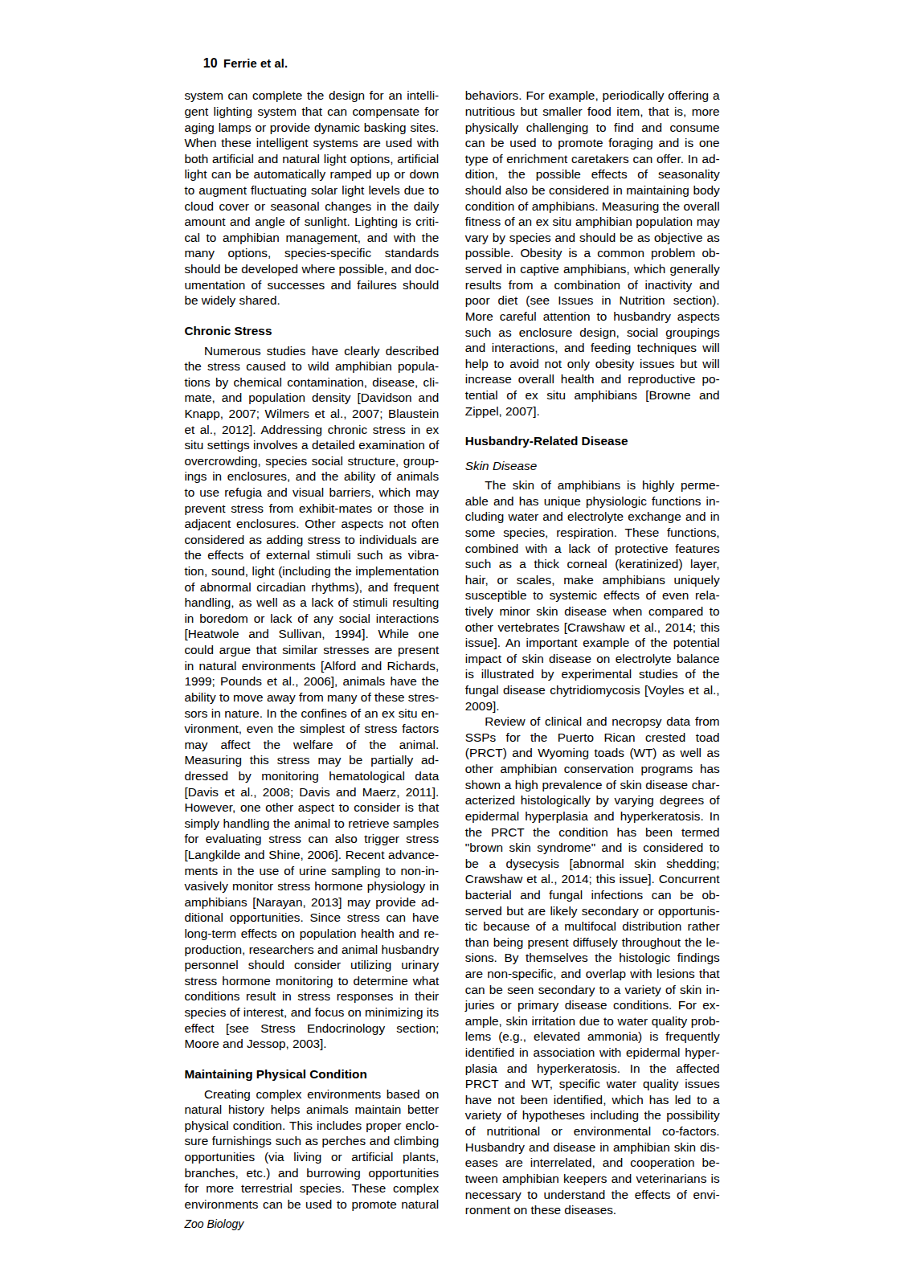10 Ferrie et al.
system can complete the design for an intelligent lighting system that can compensate for aging lamps or provide dynamic basking sites. When these intelligent systems are used with both artificial and natural light options, artificial light can be automatically ramped up or down to augment fluctuating solar light levels due to cloud cover or seasonal changes in the daily amount and angle of sunlight. Lighting is critical to amphibian management, and with the many options, species-specific standards should be developed where possible, and documentation of successes and failures should be widely shared.
Chronic Stress
Numerous studies have clearly described the stress caused to wild amphibian populations by chemical contamination, disease, climate, and population density [Davidson and Knapp, 2007; Wilmers et al., 2007; Blaustein et al., 2012]. Addressing chronic stress in ex situ settings involves a detailed examination of overcrowding, species social structure, groupings in enclosures, and the ability of animals to use refugia and visual barriers, which may prevent stress from exhibit-mates or those in adjacent enclosures. Other aspects not often considered as adding stress to individuals are the effects of external stimuli such as vibration, sound, light (including the implementation of abnormal circadian rhythms), and frequent handling, as well as a lack of stimuli resulting in boredom or lack of any social interactions [Heatwole and Sullivan, 1994]. While one could argue that similar stresses are present in natural environments [Alford and Richards, 1999; Pounds et al., 2006], animals have the ability to move away from many of these stressors in nature. In the confines of an ex situ environment, even the simplest of stress factors may affect the welfare of the animal. Measuring this stress may be partially addressed by monitoring hematological data [Davis et al., 2008; Davis and Maerz, 2011]. However, one other aspect to consider is that simply handling the animal to retrieve samples for evaluating stress can also trigger stress [Langkilde and Shine, 2006]. Recent advancements in the use of urine sampling to non-invasively monitor stress hormone physiology in amphibians [Narayan, 2013] may provide additional opportunities. Since stress can have long-term effects on population health and reproduction, researchers and animal husbandry personnel should consider utilizing urinary stress hormone monitoring to determine what conditions result in stress responses in their species of interest, and focus on minimizing its effect [see Stress Endocrinology section; Moore and Jessop, 2003].
Maintaining Physical Condition
Creating complex environments based on natural history helps animals maintain better physical condition. This includes proper enclosure furnishings such as perches and climbing opportunities (via living or artificial plants, branches, etc.) and burrowing opportunities for more terrestrial species. These complex environments can be used to promote natural behaviors. For example, periodically offering a nutritious but smaller food item, that is, more physically challenging to find and consume can be used to promote foraging and is one type of enrichment caretakers can offer. In addition, the possible effects of seasonality should also be considered in maintaining body condition of amphibians. Measuring the overall fitness of an ex situ amphibian population may vary by species and should be as objective as possible. Obesity is a common problem observed in captive amphibians, which generally results from a combination of inactivity and poor diet (see Issues in Nutrition section). More careful attention to husbandry aspects such as enclosure design, social groupings and interactions, and feeding techniques will help to avoid not only obesity issues but will increase overall health and reproductive potential of ex situ amphibians [Browne and Zippel, 2007].
Husbandry-Related Disease
Skin Disease
The skin of amphibians is highly permeable and has unique physiologic functions including water and electrolyte exchange and in some species, respiration. These functions, combined with a lack of protective features such as a thick corneal (keratinized) layer, hair, or scales, make amphibians uniquely susceptible to systemic effects of even relatively minor skin disease when compared to other vertebrates [Crawshaw et al., 2014; this issue]. An important example of the potential impact of skin disease on electrolyte balance is illustrated by experimental studies of the fungal disease chytridiomycosis [Voyles et al., 2009].
Review of clinical and necropsy data from SSPs for the Puerto Rican crested toad (PRCT) and Wyoming toads (WT) as well as other amphibian conservation programs has shown a high prevalence of skin disease characterized histologically by varying degrees of epidermal hyperplasia and hyperkeratosis. In the PRCT the condition has been termed "brown skin syndrome" and is considered to be a dysecysis [abnormal skin shedding; Crawshaw et al., 2014; this issue]. Concurrent bacterial and fungal infections can be observed but are likely secondary or opportunistic because of a multifocal distribution rather than being present diffusely throughout the lesions. By themselves the histologic findings are non-specific, and overlap with lesions that can be seen secondary to a variety of skin injuries or primary disease conditions. For example, skin irritation due to water quality problems (e.g., elevated ammonia) is frequently identified in association with epidermal hyperplasia and hyperkeratosis. In the affected PRCT and WT, specific water quality issues have not been identified, which has led to a variety of hypotheses including the possibility of nutritional or environmental co-factors. Husbandry and disease in amphibian skin diseases are interrelated, and cooperation between amphibian keepers and veterinarians is necessary to understand the effects of environment on these diseases.
Zoo Biology